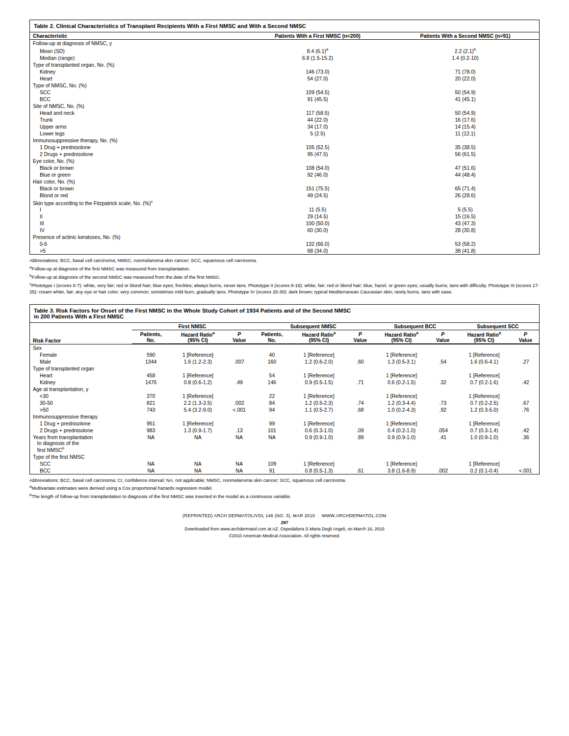Table 2. Clinical Characteristics of Transplant Recipients With a First NMSC and With a Second NMSC
| Characteristic | Patients With a First NMSC (n=200) | Patients With a Second NMSC (n=91) |
| --- | --- | --- |
| Follow-up at diagnosis of NMSC, y | | |
| Mean (SD) | 8.4 (6.1) a | 2.2 (2.1) b |
| Median (range) | 6.8 (1.5-15.2) | 1.4 (0.2-10) |
| Type of transplanted organ, No. (%) | | |
| Kidney | 146 (73.0) | 71 (78.0) |
| Heart | 54 (27.0) | 20 (22.0) |
| Type of NMSC, No. (%) | | |
| SCC | 109 (54.5) | 50 (54.9) |
| BCC | 91 (45.5) | 41 (45.1) |
| Site of NMSC, No. (%) | | |
| Head and neck | 117 (58.5) | 50 (54.9) |
| Trunk | 44 (22.0) | 16 (17.6) |
| Upper arms | 34 (17.0) | 14 (15.4) |
| Lower legs | 5 (2.5) | 11 (12.1) |
| Immunosuppressive therapy, No. (%) | | |
| 1 Drug + prednisolone | 105 (52.5) | 35 (38.5) |
| 2 Drugs + prednisolone | 95 (47.5) | 56 (61.5) |
| Eye color, No. (%) | | |
| Black or brown | 108 (54.0) | 47 (51.6) |
| Blue or green | 92 (46.0) | 44 (48.4) |
| Hair color, No. (%) | | |
| Black or brown | 151 (75.5) | 65 (71.4) |
| Blond or red | 49 (24.5) | 26 (28.6) |
| Skin type according to the Fitzpatrick scale, No. (%) c | | |
| I | 11 (5.5) | 5 (5.5) |
| II | 29 (14.5) | 15 (16.5) |
| III | 100 (50.0) | 43 (47.3) |
| IV | 60 (30.0) | 28 (30.8) |
| Presence of actinic keratoses, No. (%) | | |
| 0-5 | 132 (66.0) | 53 (58.2) |
| >5 | 68 (34.0) | 38 (41.8) |
Abbreviations: BCC, basal cell carcinoma; NMSC, nonmelanoma skin cancer; SCC, squamous cell carcinoma.
aFollow-up at diagnosis of the first NMSC was measured from transplantation.
bFollow-up at diagnosis of the second NMSC was measured from the date of the first NMSC.
cPhototype I (scores 0-7): white, very fair; red or blond hair; blue eyes; freckles; always burns, never tans. Phototype II (scores 8-16): white, fair; red or blond hair; blue, hazel, or green eyes; usually burns, tans with difficulty. Phototype III (scores 17-25): cream white, fair; any eye or hair color; very common; sometimes mild burn, gradually tans. Phototype IV (scores 25-30): dark brown; typical Mediterranean Caucasian skin; rarely burns, tans with ease.
Table 3. Risk Factors for Onset of the First NMSC in the Whole Study Cohort of 1934 Patients and of the Second NMSC
in 200 Patients With a First NMSC
| Risk Factor | First NMSC | Subsequent NMSC | Subsequent BCC | Subsequent SCC |
| --- | --- | --- | --- | --- |
| Patients, No. | Hazard Ratio a (95% CI) | P Value | Patients, No. | Hazard Ratio a (95% CI) | P Value | Hazard Ratio a (95% CI) | P Value | Hazard Ratio a (95% CI) | P Value |
| Sex | | | | | | | | | | |
| Female | 590 | 1 [Reference] | | 40 | 1 [Reference] | | 1 [Reference] | | 1 [Reference] | |
| Male | 1344 | 1.6 (1.2-2.3) | .007 | 160 | 1.2 (0.6-2.0) | .60 | 1.3 (0.5-3.1) | .54 | 1.6 (0.6-4.1) | .27 |
| Type of transplanted organ | | | | | | | | | | |
| Heart | 458 | 1 [Reference] | | 54 | 1 [Reference] | | 1 [Reference] | | 1 [Reference] | |
| Kidney | 1476 | 0.8 (0.6-1.2) | .49 | 146 | 0.9 (0.5-1.5) | .71 | 0.6 (0.2-1.5) | .32 | 0.7 (0.2-1.6) | .42 |
| Age at transplantation, y | | | | | | | | | | |
| <30 | 370 | 1 [Reference] | | 22 | 1 [Reference] | | 1 [Reference] | | 1 [Reference] | |
| 30-50 | 821 | 2.2 (1.3-3.5) | .002 | 84 | 1.2 (0.5-2.3) | .74 | 1.2 (0.3-4.4) | .73 | 0.7 (0.2-2.5) | .67 |
| >50 | 743 | 5.4 (3.2-9.0) | <.001 | 94 | 1.1 (0.5-2.7) | .68 | 1.0 (0.2-4.3) | .92 | 1.2 (0.3-5.0) | .76 |
| Immunosuppressive therapy | | | | | | | | | | |
| 1 Drug + prednisolone | 951 | 1 [Reference] | | 99 | 1 [Reference] | | 1 [Reference] | | 1 [Reference] | |
| 2 Drugs + prednisolone | 983 | 1.3 (0.9-1.7) | .13 | 101 | 0.6 (0.3-1.0) | .09 | 0.4 (0.2-1.0) | .054 | 0.7 (0.3-1.4) | .42 |
| Years from transplantation to diagnosis of the first NMSC b | NA | NA | NA | NA | 0.9 (0.9-1.0) | .89 | 0.9 (0.9-1.0) | .41 | 1.0 (0.9-1.0) | .36 |
| Type of the first NMSC | | | | | | | | | | |
| SCC | NA | NA | NA | 109 | 1 [Reference] | | 1 [Reference] | | 1 [Reference] | |
| BCC | NA | NA | NA | 91 | 0.8 (0.5-1.3) | .61 | 3.8 (1.6-8.9) | .002 | 0.2 (0.1-0.4) | <.001 |
Abbreviations: BCC, basal cell carcinoma; CI, confidence interval; NA, not applicable; NMSC, nonmelanoma skin cancer; SCC, squamous cell carcinoma.
aMultivariate estimates were derived using a Cox proportional hazards regression model.
bThe length of follow-up from transplantation to diagnosis of the first NMSC was inserted in the model as a continuous variable.
(REPRINTED) ARCH DERMATOL/VOL 146 (NO. 3), MAR 2010 WWW.ARCHDERMATOL.COM
297
Downloaded from www.archdermatol.com at AZ. Ospedaliera S Maria Degli Angeli, on March 16, 2010
©2010 American Medical Association. All rights reserved.